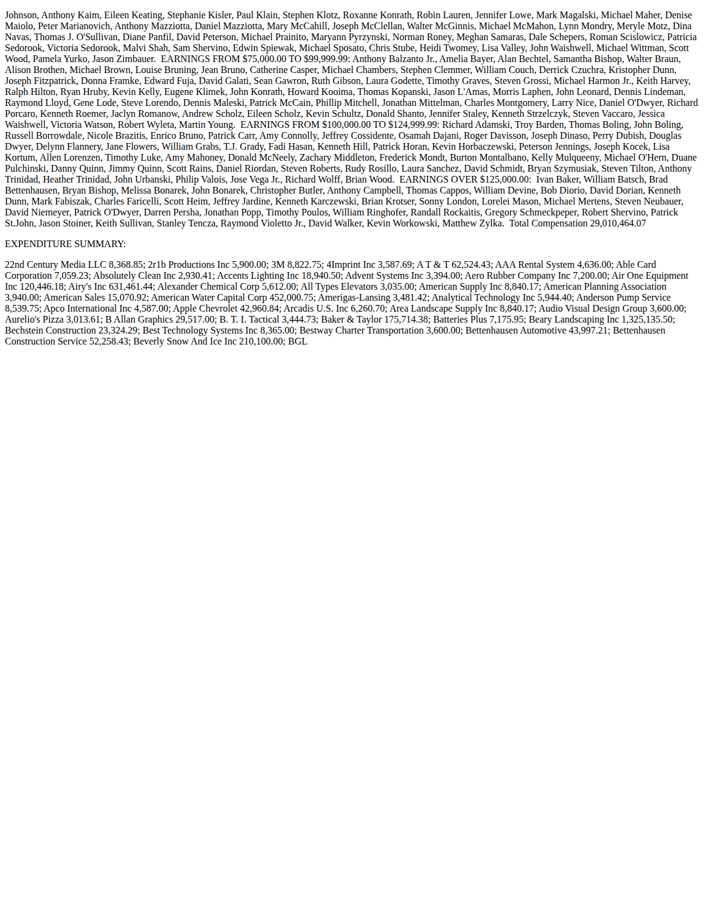Johnson, Anthony Kaim, Eileen Keating, Stephanie Kisler, Paul Klain, Stephen Klotz, Roxanne Konrath, Robin Lauren, Jennifer Lowe, Mark Magalski, Michael Maher, Denise Maiolo, Peter Marianovich, Anthony Mazziotta, Daniel Mazziotta, Mary McCahill, Joseph McClellan, Walter McGinnis, Michael McMahon, Lynn Mondry, Meryle Motz, Dina Navas, Thomas J. O'Sullivan, Diane Panfil, David Peterson, Michael Prainito, Maryann Pyrzynski, Norman Roney, Meghan Samaras, Dale Schepers, Roman Scislowicz, Patricia Sedorook, Victoria Sedorook, Malvi Shah, Sam Shervino, Edwin Spiewak, Michael Sposato, Chris Stube, Heidi Twomey, Lisa Valley, John Waishwell, Michael Wittman, Scott Wood, Pamela Yurko, Jason Zimbauer. EARNINGS FROM $75,000.00 TO $99,999.99: Anthony Balzanto Jr., Amelia Bayer, Alan Bechtel, Samantha Bishop, Walter Braun, Alison Brothen, Michael Brown, Louise Bruning, Jean Bruno, Catherine Casper, Michael Chambers, Stephen Clemmer, William Couch, Derrick Czuchra, Kristopher Dunn, Joseph Fitzpatrick, Donna Framke, Edward Fuja, David Galati, Sean Gawron, Ruth Gibson, Laura Godette, Timothy Graves, Steven Grossi, Michael Harmon Jr., Keith Harvey, Ralph Hilton, Ryan Hruby, Kevin Kelly, Eugene Klimek, John Konrath, Howard Kooima, Thomas Kopanski, Jason L'Amas, Morris Laphen, John Leonard, Dennis Lindeman, Raymond Lloyd, Gene Lode, Steve Lorendo, Dennis Maleski, Patrick McCain, Phillip Mitchell, Jonathan Mittelman, Charles Montgomery, Larry Nice, Daniel O'Dwyer, Richard Porcaro, Kenneth Roemer, Jaclyn Romanow, Andrew Scholz, Eileen Scholz, Kevin Schultz, Donald Shanto, Jennifer Staley, Kenneth Strzelczyk, Steven Vaccaro, Jessica Waishwell, Victoria Watson, Robert Wyleta, Martin Young. EARNINGS FROM $100,000.00 TO $124,999.99: Richard Adamski, Troy Barden, Thomas Boling, John Boling, Russell Borrowdale, Nicole Brazitis, Enrico Bruno, Patrick Carr, Amy Connolly, Jeffrey Cossidente, Osamah Dajani, Roger Davisson, Joseph Dinaso, Perry Dubish, Douglas Dwyer, Delynn Flannery, Jane Flowers, William Grabs, T.J. Grady, Fadi Hasan, Kenneth Hill, Patrick Horan, Kevin Horbaczewski, Peterson Jennings, Joseph Kocek, Lisa Kortum, Allen Lorenzen, Timothy Luke, Amy Mahoney, Donald McNeely, Zachary Middleton, Frederick Mondt, Burton Montalbano, Kelly Mulqueeny, Michael O'Hern, Duane Pulchinski, Danny Quinn, Jimmy Quinn, Scott Rains, Daniel Riordan, Steven Roberts, Rudy Rosillo, Laura Sanchez, David Schmidt, Bryan Szymusiak, Steven Tilton, Anthony Trinidad, Heather Trinidad, John Urbanski, Philip Valois, Jose Vega Jr., Richard Wolff, Brian Wood. EARNINGS OVER $125,000.00: Ivan Baker, William Batsch, Brad Bettenhausen, Bryan Bishop, Melissa Bonarek, John Bonarek, Christopher Butler, Anthony Campbell, Thomas Cappos, William Devine, Bob Diorio, David Dorian, Kenneth Dunn, Mark Fabiszak, Charles Faricelli, Scott Heim, Jeffrey Jardine, Kenneth Karczewski, Brian Krotser, Sonny London, Lorelei Mason, Michael Mertens, Steven Neubauer, David Niemeyer, Patrick O'Dwyer, Darren Persha, Jonathan Popp, Timothy Poulos, William Ringhofer, Randall Rockaitis, Gregory Schmeckpeper, Robert Shervino, Patrick St.John, Jason Stoiner, Keith Sullivan, Stanley Tencza, Raymond Violetto Jr., David Walker, Kevin Workowski, Matthew Zylka. Total Compensation 29,010,464.07
EXPENDITURE SUMMARY:
22nd Century Media LLC 8,368.85; 2r1b Productions Inc 5,900.00; 3M 8,822.75; 4Imprint Inc 3,587.69; A T & T 62,524.43; AAA Rental System 4,636.00; Able Card Corporation 7,059.23; Absolutely Clean Inc 2,930.41; Accents Lighting Inc 18,940.50; Advent Systems Inc 3,394.00; Aero Rubber Company Inc 7,200.00; Air One Equipment Inc 120,446.18; Airy's Inc 631,461.44; Alexander Chemical Corp 5,612.00; All Types Elevators 3,035.00; American Supply Inc 8,840.17; American Planning Association 3,940.00; American Sales 15,070.92; American Water Capital Corp 452,000.75; Amerigas-Lansing 3,481.42; Analytical Technology Inc 5,944.40; Anderson Pump Service 8,539.75; Apco International Inc 4,587.00; Apple Chevrolet 42,960.84; Arcadis U.S. Inc 6,260.70; Area Landscape Supply Inc 8,840.17; Audio Visual Design Group 3,600.00; Aurelio's Pizza 3,013.61; B Allan Graphics 29,517.00; B. T. I. Tactical 3,444.73; Baker & Taylor 175,714.38; Batteries Plus 7,175.95; Beary Landscaping Inc 1,325,135.50; Bechstein Construction 23,324.29; Best Technology Systems Inc 8,365.00; Bestway Charter Transportation 3,600.00; Bettenhausen Automotive 43,997.21; Bettenhausen Construction Service 52,258.43; Beverly Snow And Ice Inc 210,100.00; BGL